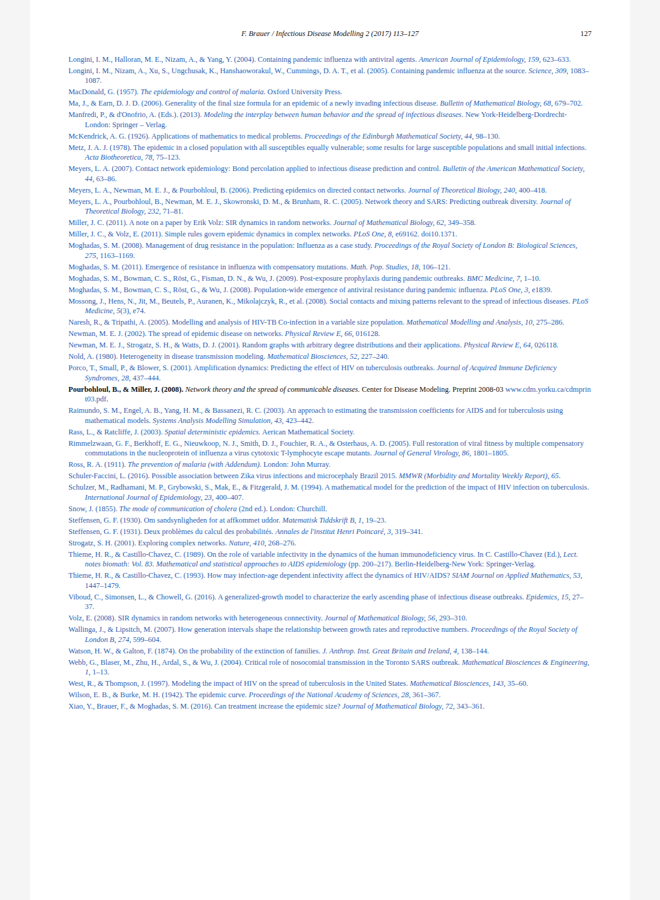F. Brauer / Infectious Disease Modelling 2 (2017) 113–127
127
Longini, I. M., Halloran, M. E., Nizam, A., & Yang, Y. (2004). Containing pandemic influenza with antiviral agents. American Journal of Epidemiology, 159, 623–633.
Longini, I. M., Nizam, A., Xu, S., Ungchusak, K., Hanshaoworakul, W., Cummings, D. A. T., et al. (2005). Containing pandemic influenza at the source. Science, 309, 1083–1087.
MacDonald, G. (1957). The epidemiology and control of malaria. Oxford University Press.
Ma, J., & Earn, D. J. D. (2006). Generality of the final size formula for an epidemic of a newly invading infectious disease. Bulletin of Mathematical Biology, 68, 679–702.
Manfredi, P., & d'Onofrio, A. (Eds.). (2013). Modeling the interplay between human behavior and the spread of infectious diseases. New York-Heidelberg-Dordrecht-London: Springer – Verlag.
McKendrick, A. G. (1926). Applications of mathematics to medical problems. Proceedings of the Edinburgh Mathematical Society, 44, 98–130.
Metz, J. A. J. (1978). The epidemic in a closed population with all susceptibles equally vulnerable; some results for large susceptible populations and small initial infections. Acta Biotheoretica, 78, 75–123.
Meyers, L. A. (2007). Contact network epidemiology: Bond percolation applied to infectious disease prediction and control. Bulletin of the American Mathematical Society, 44, 63–86.
Meyers, L. A., Newman, M. E. J., & Pourbohloul, B. (2006). Predicting epidemics on directed contact networks. Journal of Theoretical Biology, 240, 400–418.
Meyers, L. A., Pourbohloul, B., Newman, M. E. J., Skowronski, D. M., & Brunham, R. C. (2005). Network theory and SARS: Predicting outbreak diversity. Journal of Theoretical Biology, 232, 71–81.
Miller, J. C. (2011). A note on a paper by Erik Volz: SIR dynamics in random networks. Journal of Mathematical Biology, 62, 349–358.
Miller, J. C., & Volz, E. (2011). Simple rules govern epidemic dynamics in complex networks. PLoS One, 8, e69162. doi10.1371.
Moghadas, S. M. (2008). Management of drug resistance in the population: Influenza as a case study. Proceedings of the Royal Society of London B: Biological Sciences, 275, 1163–1169.
Moghadas, S. M. (2011). Emergence of resistance in influenza with compensatory mutations. Math. Pop. Studies, 18, 106–121.
Moghadas, S. M., Bowman, C. S., Röst, G., Fisman, D. N., & Wu, J. (2009). Post-exposure prophylaxis during pandemic outbreaks. BMC Medicine, 7, 1–10.
Moghadas, S. M., Bowman, C. S., Röst, G., & Wu, J. (2008). Population-wide emergence of antiviral resistance during pandemic influenza. PLoS One, 3, e1839.
Mossong, J., Hens, N., Jit, M., Beutels, P., Auranen, K., Mikolajczyk, R., et al. (2008). Social contacts and mixing patterns relevant to the spread of infectious diseases. PLoS Medicine, 5(3), e74.
Naresh, R., & Tripathi, A. (2005). Modelling and analysis of HIV-TB Co-infection in a variable size population. Mathematical Modelling and Analysis, 10, 275–286.
Newman, M. E. J. (2002). The spread of epidemic disease on networks. Physical Review E, 66, 016128.
Newman, M. E. J., Strogatz, S. H., & Watts, D. J. (2001). Random graphs with arbitrary degree distributions and their applications. Physical Review E, 64, 026118.
Nold, A. (1980). Heterogeneity in disease transmission modeling. Mathematical Biosciences, 52, 227–240.
Porco, T., Small, P., & Blower, S. (2001). Amplification dynamics: Predicting the effect of HIV on tuberculosis outbreaks. Journal of Acquired Immune Deficiency Syndromes, 28, 437–444.
Pourbohloul, B., & Miller, J. (2008). Network theory and the spread of communicable diseases. Center for Disease Modeling. Preprint 2008-03 www.cdm.yorku.ca/cdmprint03.pdf.
Raimundo, S. M., Engel, A. B., Yang, H. M., & Bassanezi, R. C. (2003). An approach to estimating the transmission coefficients for AIDS and for tuberculosis using mathematical models. Systems Analysis Modelling Simulation, 43, 423–442.
Rass, L., & Ratcliffe, J. (2003). Spatial deterministic epidemics. Aerican Mathematical Society.
Rimmelzwaan, G. F., Berkhoff, E. G., Nieuwkoop, N. J., Smith, D. J., Fouchier, R. A., & Osterhaus, A. D. (2005). Full restoration of viral fitness by multiple compensatory commutations in the nucleoprotein of influenza a virus cytotoxic T-lymphocyte escape mutants. Journal of General Virology, 86, 1801–1805.
Ross, R. A. (1911). The prevention of malaria (with Addendum). London: John Murray.
Schuler-Faccini, L. (2016). Possible association between Zika virus infections and microcephaly Brazil 2015. MMWR (Morbidity and Mortality Weekly Report), 65.
Schulzer, M., Radhamani, M. P., Grybowski, S., Mak, E., & Fitzgerald, J. M. (1994). A mathematical model for the prediction of the impact of HIV infection on tuberculosis. International Journal of Epidemiology, 23, 400–407.
Snow, J. (1855). The mode of communication of cholera (2nd ed.). London: Churchill.
Steffensen, G. F. (1930). Om sandsynligheden for at affkommet uddor. Matematisk Tiddskrift B, 1, 19–23.
Steffensen, G. F. (1931). Deux problèmes du calcul des probabilités. Annales de l'institut Henri Poincaré, 3, 319–341.
Strogatz, S. H. (2001). Exploring complex networks. Nature, 410, 268–276.
Thieme, H. R., & Castillo-Chavez, C. (1989). On the role of variable infectivity in the dynamics of the human immunodeficiency virus. In C. Castillo-Chavez (Ed.), Lect. notes biomath: Vol. 83. Mathematical and statistical approaches to AIDS epidemiology (pp. 200–217). Berlin-Heidelberg-New York: Springer-Verlag.
Thieme, H. R., & Castillo-Chavez, C. (1993). How may infection-age dependent infectivity affect the dynamics of HIV/AIDS? SIAM Journal on Applied Mathematics, 53, 1447–1479.
Viboud, C., Simonsen, L., & Chowell, G. (2016). A generalized-growth model to characterize the early ascending phase of infectious disease outbreaks. Epidemics, 15, 27–37.
Volz, E. (2008). SIR dynamics in random networks with heterogeneous connectivity. Journal of Mathematical Biology, 56, 293–310.
Wallinga, J., & Lipsitch, M. (2007). How generation intervals shape the relationship between growth rates and reproductive numbers. Proceedings of the Royal Society of London B, 274, 599–604.
Watson, H. W., & Galton, F. (1874). On the probability of the extinction of families. J. Anthrop. Inst. Great Britain and Ireland, 4, 138–144.
Webb, G., Blaser, M., Zhu, H., Ardal, S., & Wu, J. (2004). Critical role of nosocomial transmission in the Toronto SARS outbreak. Mathematical Biosciences & Engineering, 1, 1–13.
West, R., & Thompson, J. (1997). Modeling the impact of HIV on the spread of tuberculosis in the United States. Mathematical Biosciences, 143, 35–60.
Wilson, E. B., & Burke, M. H. (1942). The epidemic curve. Proceedings of the National Academy of Sciences, 28, 361–367.
Xiao, Y., Brauer, F., & Moghadas, S. M. (2016). Can treatment increase the epidemic size? Journal of Mathematical Biology, 72, 343–361.